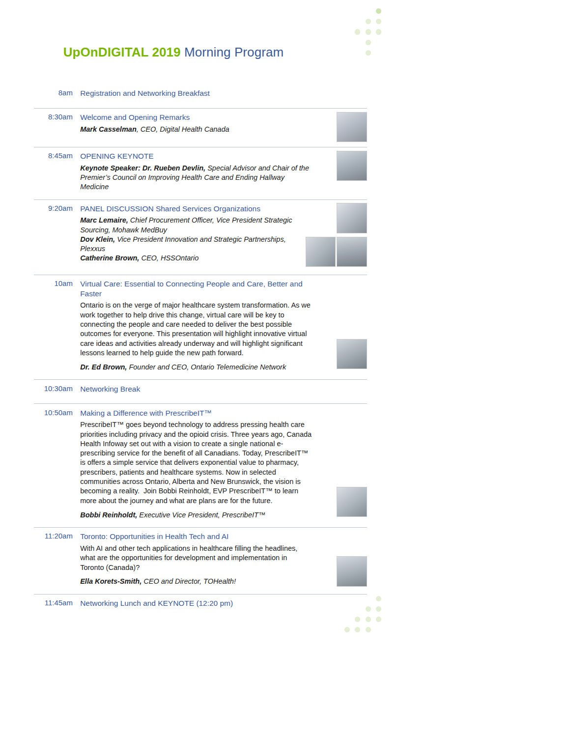UpOnDIGITAL 2019 Morning Program
| 8am | Registration and Networking Breakfast | |
| 8:30am | Welcome and Opening Remarks Mark Casselman , CEO, Digital Health Canada | |
| 8:45am | OPENING KEYNOTE Keynote Speaker: Dr. Rueben Devlin, Special Advisor and Chair of the Premier’s Council on Improving Health Care and Ending Hallway Medicine | |
| 9:20am | PANEL DISCUSSION Shared Services Organizations Marc Lemaire, Chief Procurement Officer, Vice President Strategic Sourcing, Mohawk MedBuy Dov Klein, Vice President Innovation and Strategic Partnerships, Plexxus Catherine Brown, CEO, HSSOntario | |
| 10am | Virtual Care: Essential to Connecting People and Care, Better and Faster Ontario is on the verge of major healthcare system transformation. As we work together to help drive this change, virtual care will be key to connecting the people and care needed to deliver the best possible outcomes for everyone. This presentation will highlight innovative virtual care ideas and activities already underway and will highlight significant lessons learned to help guide the new path forward. Dr. Ed Brown, Founder and CEO, Ontario Telemedicine Network | |
| 10:30am | Networking Break | |
| 10:50am | Making a Difference with PrescribeIT™ PrescribeIT™ goes beyond technology to address pressing health care priorities including privacy and the opioid crisis. Three years ago, Canada Health Infoway set out with a vision to create a single national e-prescribing service for the benefit of all Canadians. Today, PrescribeIT™ is offers a simple service that delivers exponential value to pharmacy, prescribers, patients and healthcare systems. Now in selected communities across Ontario, Alberta and New Brunswick, the vision is becoming a reality. Join Bobbi Reinholdt, EVP PrescribeIT™ to learn more about the journey and what are plans are for the future. Bobbi Reinholdt, Executive Vice President, PrescribeIT™ | |
| 11:20am | Toronto: Opportunities in Health Tech and AI With AI and other tech applications in healthcare filling the headlines, what are the opportunities for development and implementation in Toronto (Canada)? Ella Korets-Smith, CEO and Director, TOHealth! | |
| 11:45am | Networking Lunch and KEYNOTE (12:20 pm) | |